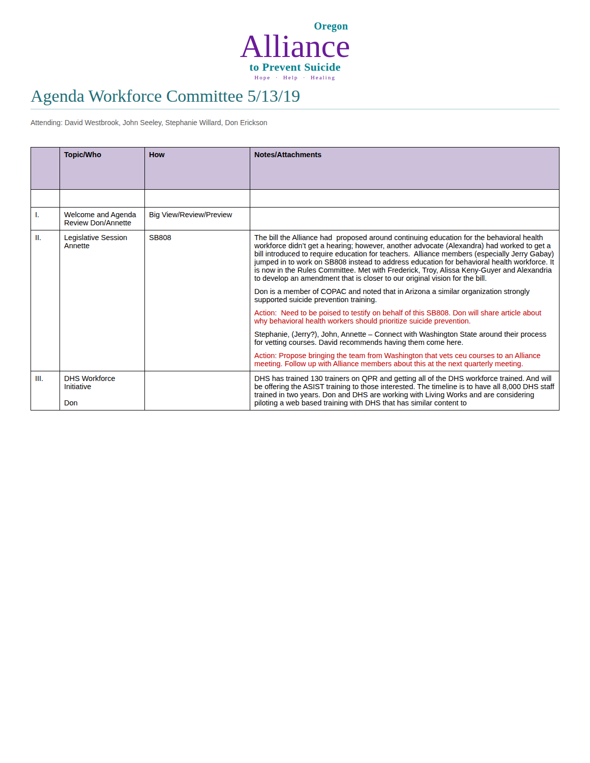Oregon Alliance to Prevent Suicide Hope · Help · Healing
Agenda Workforce Committee 5/13/19
Attending: David Westbrook, John Seeley, Stephanie Willard, Don Erickson
| | Topic/Who | How | Notes/Attachments |
| --- | --- | --- | --- |
| I. | Welcome and Agenda Review Don/Annette | Big View/Review/Preview | |
| II. | Legislative Session Annette | SB808 | The bill the Alliance had proposed around continuing education for the behavioral health workforce didn’t get a hearing; however, another advocate (Alexandra) had worked to get a bill introduced to require education for teachers. Alliance members (especially Jerry Gabay) jumped in to work on SB808 instead to address education for behavioral health workforce. It is now in the Rules Committee. Met with Frederick, Troy, Alissa Keny-Guyer and Alexandria to develop an amendment that is closer to our original vision for the bill. Don is a member of COPAC and noted that in Arizona a similar organization strongly supported suicide prevention training. Action: Need to be poised to testify on behalf of this SB808. Don will share article about why behavioral health workers should prioritize suicide prevention. Stephanie, (Jerry?), John, Annette – Connect with Washington State around their process for vetting courses. David recommends having them come here. Action: Propose bringing the team from Washington that vets ceu courses to an Alliance meeting. Follow up with Alliance members about this at the next quarterly meeting. |
| III. | DHS Workforce Initiative Don | | DHS has trained 130 trainers on QPR and getting all of the DHS workforce trained. And will be offering the ASIST training to those interested. The timeline is to have all 8,000 DHS staff trained in two years. Don and DHS are working with Living Works and are considering piloting a web based training with DHS that has similar content to |